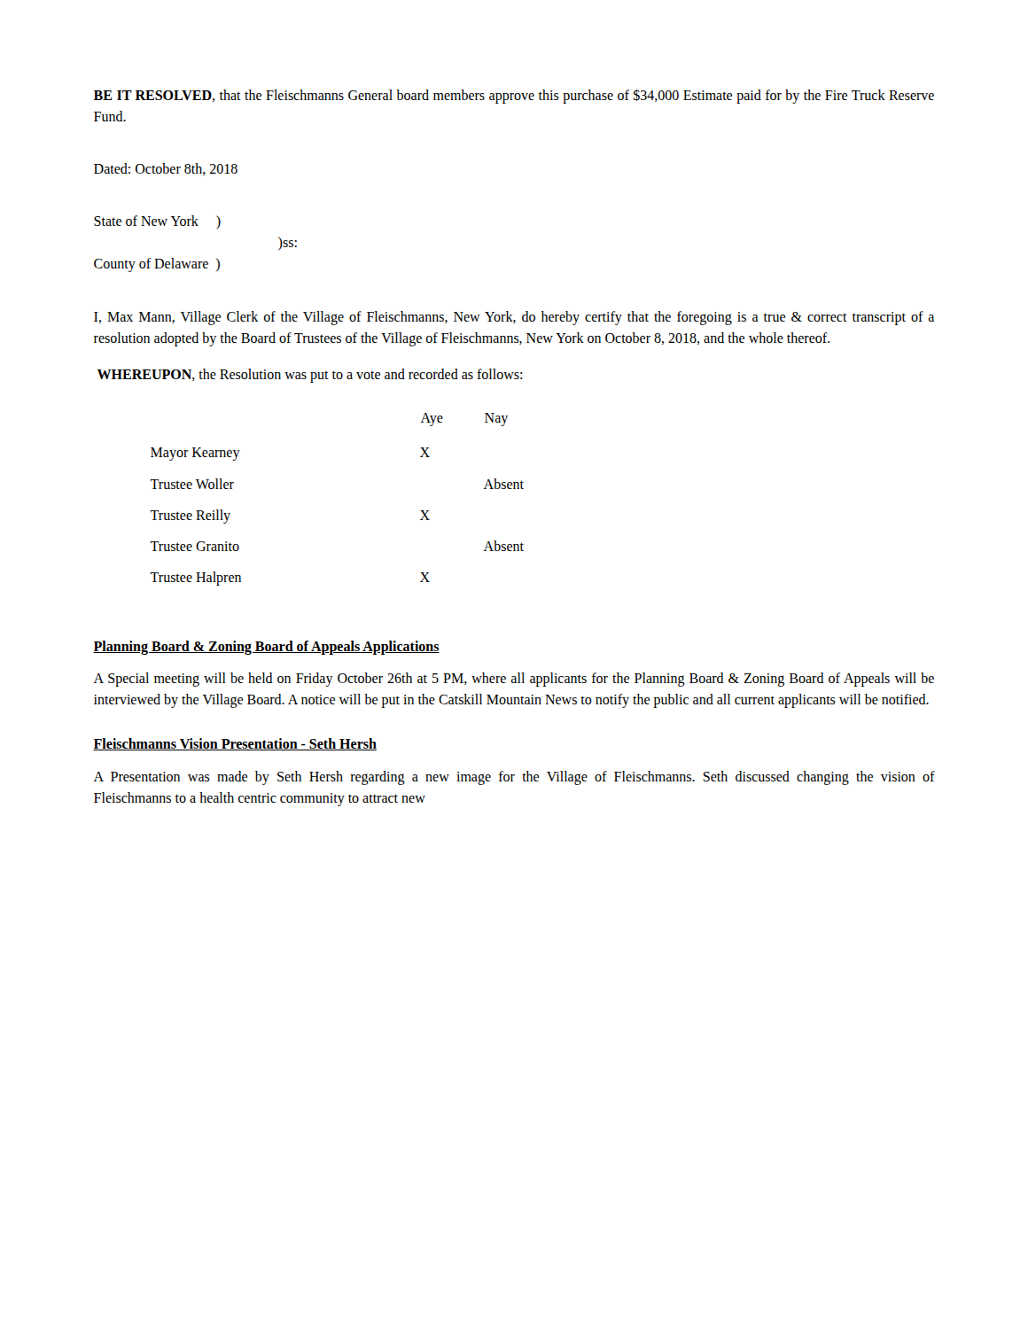BE IT RESOLVED, that the Fleischmanns General board members approve this purchase of $34,000 Estimate paid for by the Fire Truck Reserve Fund.
Dated: October 8th, 2018
State of New York )
)ss:
County of Delaware )
I, Max Mann, Village Clerk of the Village of Fleischmanns, New York, do hereby certify that the foregoing is a true & correct transcript of a resolution adopted by the Board of Trustees of the Village of Fleischmanns, New York on October 8, 2018, and the whole thereof.
WHEREUPON, the Resolution was put to a vote and recorded as follows:
| | Aye | Nay |
| --- | --- | --- |
| Mayor Kearney | X | |
| Trustee Woller | | Absent |
| Trustee Reilly | X | |
| Trustee Granito | | Absent |
| Trustee Halpren | X | |
Planning Board & Zoning Board of Appeals Applications
A Special meeting will be held on Friday October 26th at 5 PM, where all applicants for the Planning Board & Zoning Board of Appeals will be interviewed by the Village Board. A notice will be put in the Catskill Mountain News to notify the public and all current applicants will be notified.
Fleischmanns Vision Presentation - Seth Hersh
A Presentation was made by Seth Hersh regarding a new image for the Village of Fleischmanns. Seth discussed changing the vision of Fleischmanns to a health centric community to attract new